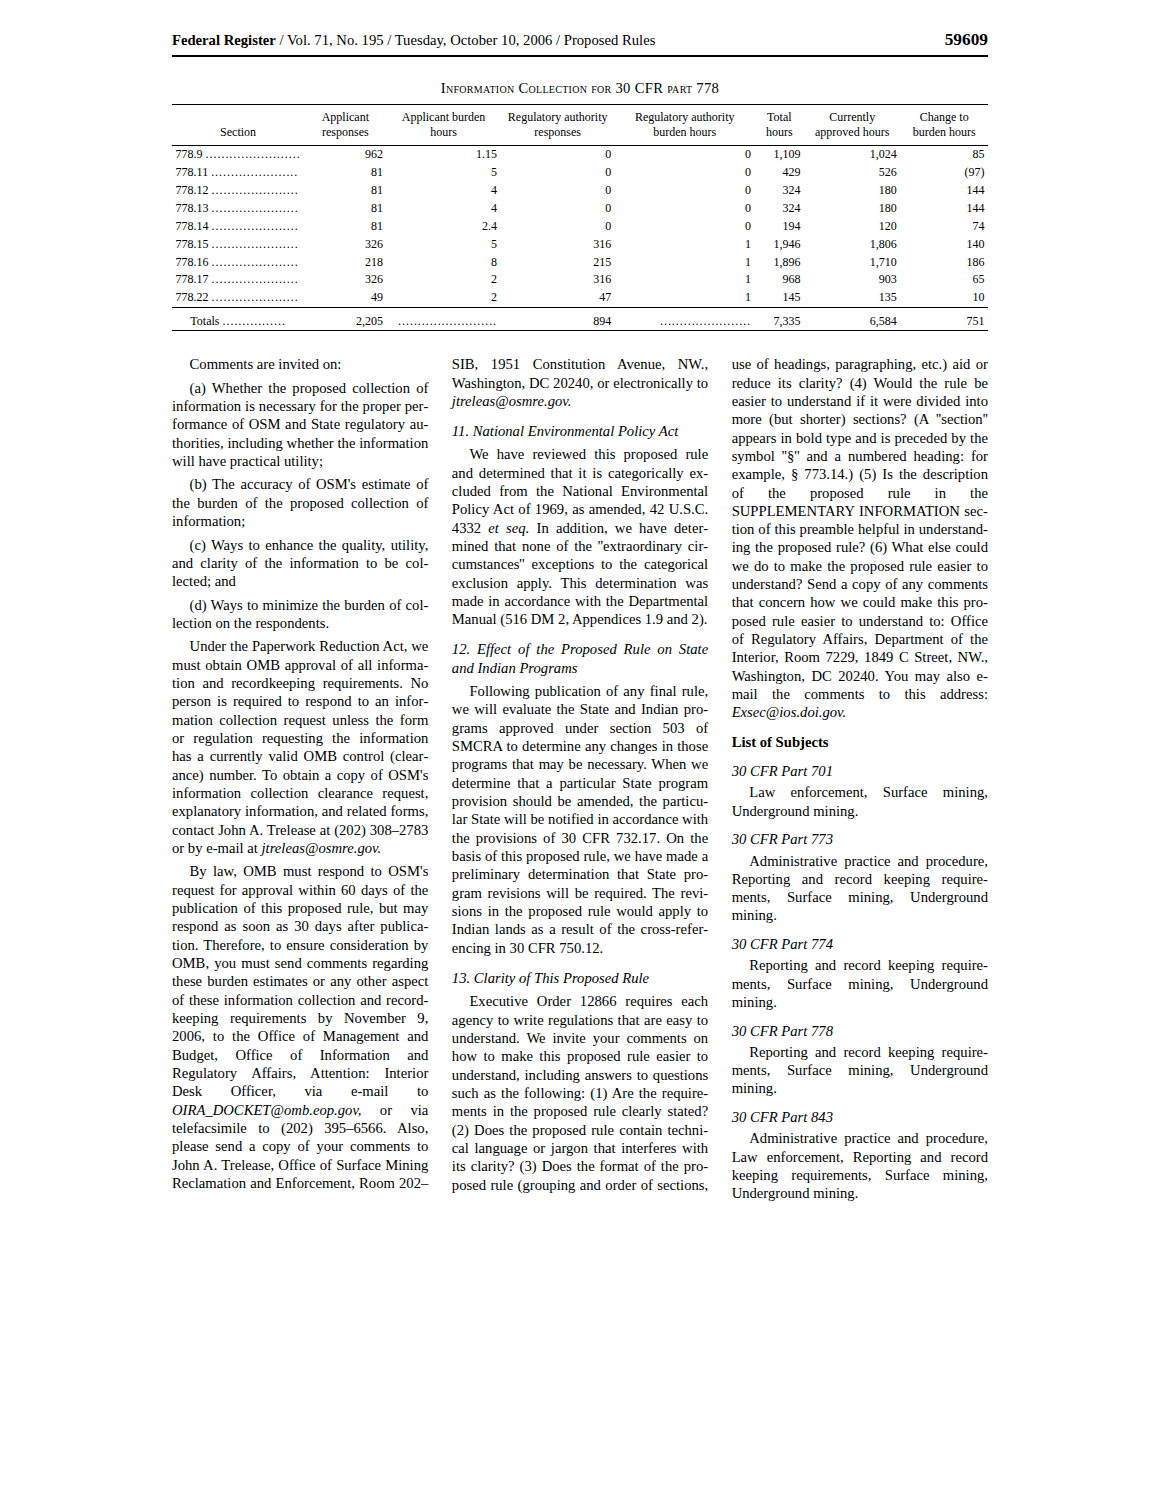Federal Register / Vol. 71, No. 195 / Tuesday, October 10, 2006 / Proposed Rules
59609
Information Collection for 30 CFR part 778
| Section | Applicant responses | Applicant burden hours | Regulatory authority responses | Regulatory authority burden hours | Total hours | Currently approved hours | Change to burden hours |
| --- | --- | --- | --- | --- | --- | --- | --- |
| 778.9 ........................ | 962 | 1.15 | 0 | 0 | 1,109 | 1,024 | 85 |
| 778.11 ...................... | 81 | 5 | 0 | 0 | 429 | 526 | (97) |
| 778.12 ...................... | 81 | 4 | 0 | 0 | 324 | 180 | 144 |
| 778.13 ...................... | 81 | 4 | 0 | 0 | 324 | 180 | 144 |
| 778.14 ...................... | 81 | 2.4 | 0 | 0 | 194 | 120 | 74 |
| 778.15 ...................... | 326 | 5 | 316 | 1 | 1,946 | 1,806 | 140 |
| 778.16 ...................... | 218 | 8 | 215 | 1 | 1,896 | 1,710 | 186 |
| 778.17 ...................... | 326 | 2 | 316 | 1 | 968 | 903 | 65 |
| 778.22 ...................... | 49 | 2 | 47 | 1 | 145 | 135 | 10 |
| Totals ................ | 2,205 | ......................... | 894 | ....................... | 7,335 | 6,584 | 751 |
Comments are invited on:
(a) Whether the proposed collection of information is necessary for the proper performance of OSM and State regulatory authorities, including whether the information will have practical utility;
(b) The accuracy of OSM's estimate of the burden of the proposed collection of information;
(c) Ways to enhance the quality, utility, and clarity of the information to be collected; and
(d) Ways to minimize the burden of collection on the respondents.
Under the Paperwork Reduction Act, we must obtain OMB approval of all information and recordkeeping requirements. No person is required to respond to an information collection request unless the form or regulation requesting the information has a currently valid OMB control (clearance) number. To obtain a copy of OSM's information collection clearance request, explanatory information, and related forms, contact John A. Trelease at (202) 308–2783 or by e-mail at jtreleas@osmre.gov.
By law, OMB must respond to OSM's request for approval within 60 days of the publication of this proposed rule, but may respond as soon as 30 days after publication. Therefore, to ensure consideration by OMB, you must send comments regarding these burden estimates or any other aspect of these information collection and recordkeeping requirements by November 9, 2006, to the Office of Management and Budget, Office of Information and Regulatory Affairs, Attention: Interior Desk Officer, via e-mail to OIRA_DOCKET@omb.eop.gov, or via telefacsimile to (202) 395–6566. Also, please send a copy of your comments to John A. Trelease, Office of Surface Mining Reclamation and Enforcement, Room 202–SIB, 1951 Constitution Avenue, NW., Washington, DC 20240, or electronically to jtreleas@osmre.gov.
11. National Environmental Policy Act
We have reviewed this proposed rule and determined that it is categorically excluded from the National Environmental Policy Act of 1969, as amended, 42 U.S.C. 4332 et seq. In addition, we have determined that none of the ''extraordinary circumstances'' exceptions to the categorical exclusion apply. This determination was made in accordance with the Departmental Manual (516 DM 2, Appendices 1.9 and 2).
12. Effect of the Proposed Rule on State and Indian Programs
Following publication of any final rule, we will evaluate the State and Indian programs approved under section 503 of SMCRA to determine any changes in those programs that may be necessary. When we determine that a particular State program provision should be amended, the particular State will be notified in accordance with the provisions of 30 CFR 732.17. On the basis of this proposed rule, we have made a preliminary determination that State program revisions will be required. The revisions in the proposed rule would apply to Indian lands as a result of the cross-referencing in 30 CFR 750.12.
13. Clarity of This Proposed Rule
Executive Order 12866 requires each agency to write regulations that are easy to understand. We invite your comments on how to make this proposed rule easier to understand, including answers to questions such as the following: (1) Are the requirements in the proposed rule clearly stated? (2) Does the proposed rule contain technical language or jargon that interferes with its clarity? (3) Does the format of the proposed rule (grouping and order of sections, use of headings, paragraphing, etc.) aid or reduce its clarity? (4) Would the rule be easier to understand if it were divided into more (but shorter) sections? (A ''section'' appears in bold type and is preceded by the symbol ''§'' and a numbered heading: for example, § 773.14.) (5) Is the description of the proposed rule in the SUPPLEMENTARY INFORMATION section of this preamble helpful in understanding the proposed rule? (6) What else could we do to make the proposed rule easier to understand? Send a copy of any comments that concern how we could make this proposed rule easier to understand to: Office of Regulatory Affairs, Department of the Interior, Room 7229, 1849 C Street, NW., Washington, DC 20240. You may also e-mail the comments to this address: Exsec@ios.doi.gov.
List of Subjects
30 CFR Part 701
Law enforcement, Surface mining, Underground mining.
30 CFR Part 773
Administrative practice and procedure, Reporting and record keeping requirements, Surface mining, Underground mining.
30 CFR Part 774
Reporting and record keeping requirements, Surface mining, Underground mining.
30 CFR Part 778
Reporting and record keeping requirements, Surface mining, Underground mining.
30 CFR Part 843
Administrative practice and procedure, Law enforcement, Reporting and record keeping requirements, Surface mining, Underground mining.